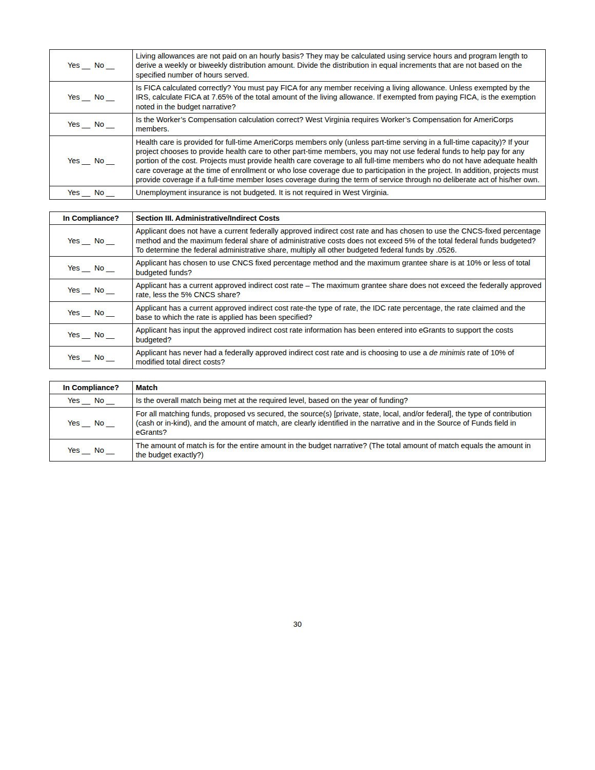| Yes __ No __ | Living allowances are not paid on an hourly basis? They may be calculated using service hours and program length to derive a weekly or biweekly distribution amount. Divide the distribution in equal increments that are not based on the specified number of hours served. |
| Yes __ No __ | Is FICA calculated correctly? You must pay FICA for any member receiving a living allowance. Unless exempted by the IRS, calculate FICA at 7.65% of the total amount of the living allowance. If exempted from paying FICA, is the exemption noted in the budget narrative? |
| Yes __ No __ | Is the Worker’s Compensation calculation correct? West Virginia requires Worker’s Compensation for AmeriCorps members. |
| Yes __ No __ | Health care is provided for full-time AmeriCorps members only (unless part-time serving in a full-time capacity)? If your project chooses to provide health care to other part-time members, you may not use federal funds to help pay for any portion of the cost. Projects must provide health care coverage to all full-time members who do not have adequate health care coverage at the time of enrollment or who lose coverage due to participation in the project. In addition, projects must provide coverage if a full-time member loses coverage during the term of service through no deliberate act of his/her own. |
| Yes __ No __ | Unemployment insurance is not budgeted. It is not required in West Virginia. |
| In Compliance? | Section III. Administrative/Indirect Costs |
| Yes __ No __ | Applicant does not have a current federally approved indirect cost rate and has chosen to use the CNCS-fixed percentage method and the maximum federal share of administrative costs does not exceed 5% of the total federal funds budgeted? To determine the federal administrative share, multiply all other budgeted federal funds by .0526. |
| Yes __ No __ | Applicant has chosen to use CNCS fixed percentage method and the maximum grantee share is at 10% or less of total budgeted funds? |
| Yes __ No __ | Applicant has a current approved indirect cost rate – The maximum grantee share does not exceed the federally approved rate, less the 5% CNCS share? |
| Yes __ No __ | Applicant has a current approved indirect cost rate-the type of rate, the IDC rate percentage, the rate claimed and the base to which the rate is applied has been specified? |
| Yes __ No __ | Applicant has input the approved indirect cost rate information has been entered into eGrants to support the costs budgeted? |
| Yes __ No __ | Applicant has never had a federally approved indirect cost rate and is choosing to use a de minimis rate of 10% of modified total direct costs? |
| In Compliance? | Match |
| Yes __ No __ | Is the overall match being met at the required level, based on the year of funding? |
| Yes __ No __ | For all matching funds, proposed vs secured, the source(s) [private, state, local, and/or federal], the type of contribution (cash or in-kind), and the amount of match, are clearly identified in the narrative and in the Source of Funds field in eGrants? |
| Yes __ No __ | The amount of match is for the entire amount in the budget narrative? (The total amount of match equals the amount in the budget exactly?) |
30